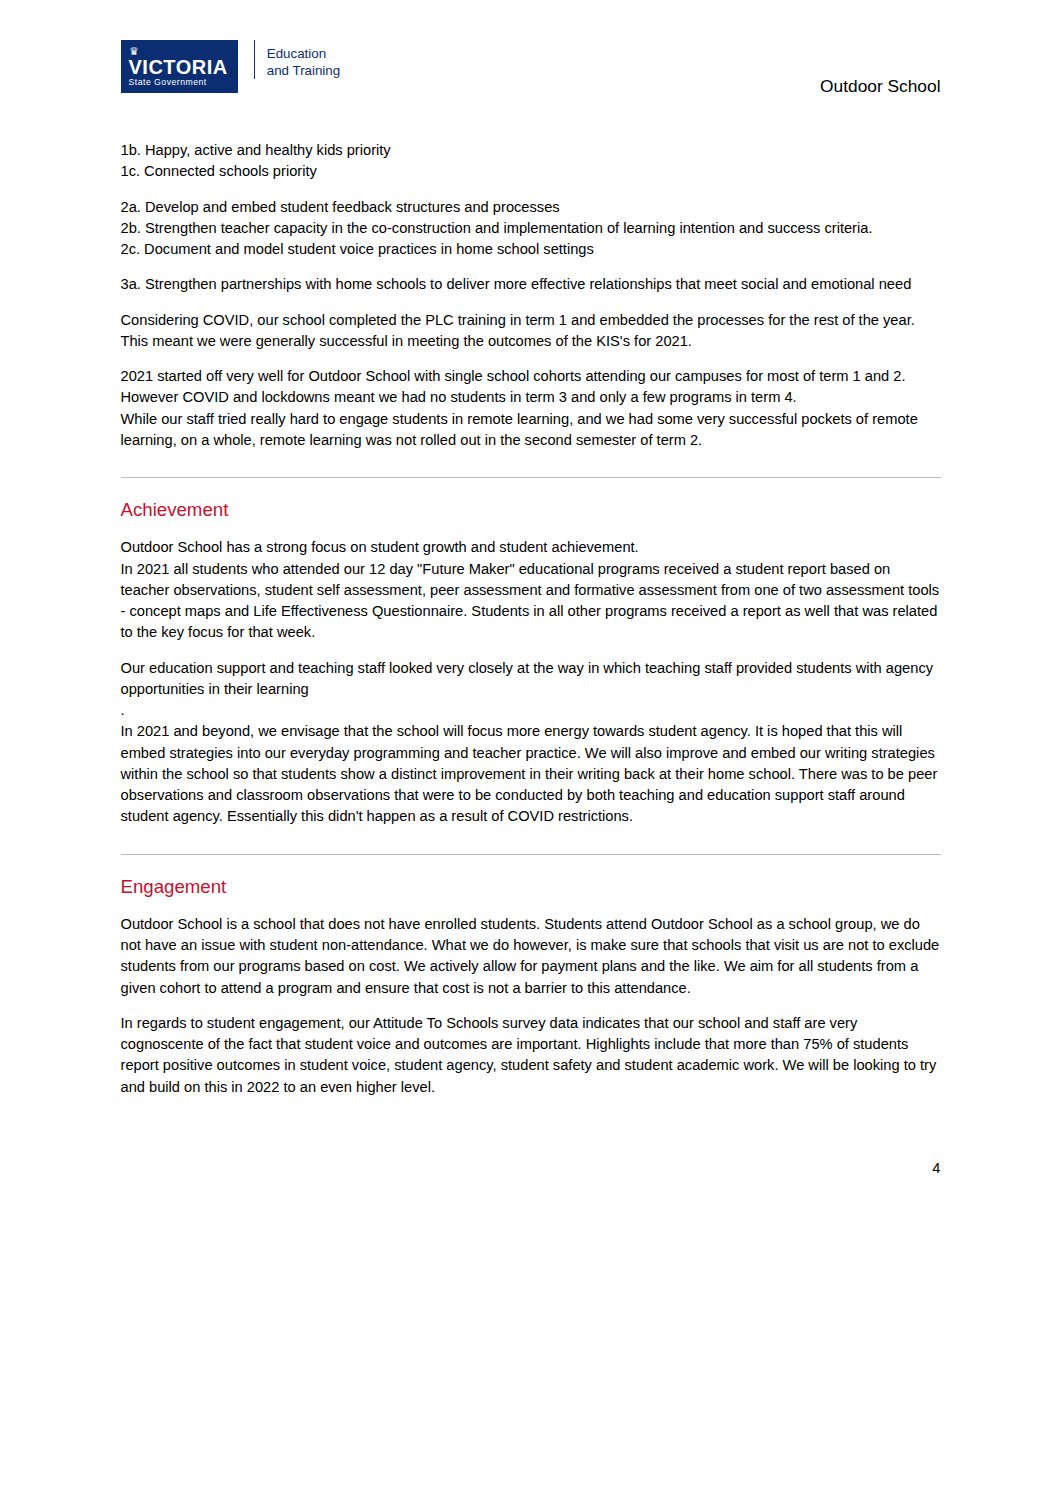♛ VICTORIA State Government Education
and Training
Outdoor School
1b. Happy, active and healthy kids priority
1c. Connected schools priority
2a. Develop and embed student feedback structures and processes
2b. Strengthen teacher capacity in the co-construction and implementation of learning intention and success criteria.
2c. Document and model student voice practices in home school settings
3a. Strengthen partnerships with home schools to deliver more effective relationships that meet social and emotional need
Considering COVID, our school completed the PLC training in term 1 and embedded the processes for the rest of the year. This meant we were generally successful in meeting the outcomes of the KIS's for 2021.
2021 started off very well for Outdoor School with single school cohorts attending our campuses for most of term 1 and 2. However COVID and lockdowns meant we had no students in term 3 and only a few programs in term 4.
While our staff tried really hard to engage students in remote learning, and we had some very successful pockets of remote learning, on a whole, remote learning was not rolled out in the second semester of term 2.
Achievement
Outdoor School has a strong focus on student growth and student achievement.
In 2021 all students who attended our 12 day "Future Maker" educational programs received a student report based on teacher observations, student self assessment, peer assessment and formative assessment from one of two assessment tools - concept maps and Life Effectiveness Questionnaire. Students in all other programs received a report as well that was related to the key focus for that week.
Our education support and teaching staff looked very closely at the way in which teaching staff provided students with agency opportunities in their learning
.
In 2021 and beyond, we envisage that the school will focus more energy towards student agency. It is hoped that this will embed strategies into our everyday programming and teacher practice. We will also improve and embed our writing strategies within the school so that students show a distinct improvement in their writing back at their home school. There was to be peer observations and classroom observations that were to be conducted by both teaching and education support staff around student agency. Essentially this didn't happen as a result of COVID restrictions.
Engagement
Outdoor School is a school that does not have enrolled students. Students attend Outdoor School as a school group, we do not have an issue with student non-attendance. What we do however, is make sure that schools that visit us are not to exclude students from our programs based on cost. We actively allow for payment plans and the like. We aim for all students from a given cohort to attend a program and ensure that cost is not a barrier to this attendance.
In regards to student engagement, our Attitude To Schools survey data indicates that our school and staff are very cognoscente of the fact that student voice and outcomes are important. Highlights include that more than 75% of students report positive outcomes in student voice, student agency, student safety and student academic work. We will be looking to try and build on this in 2022 to an even higher level.
4